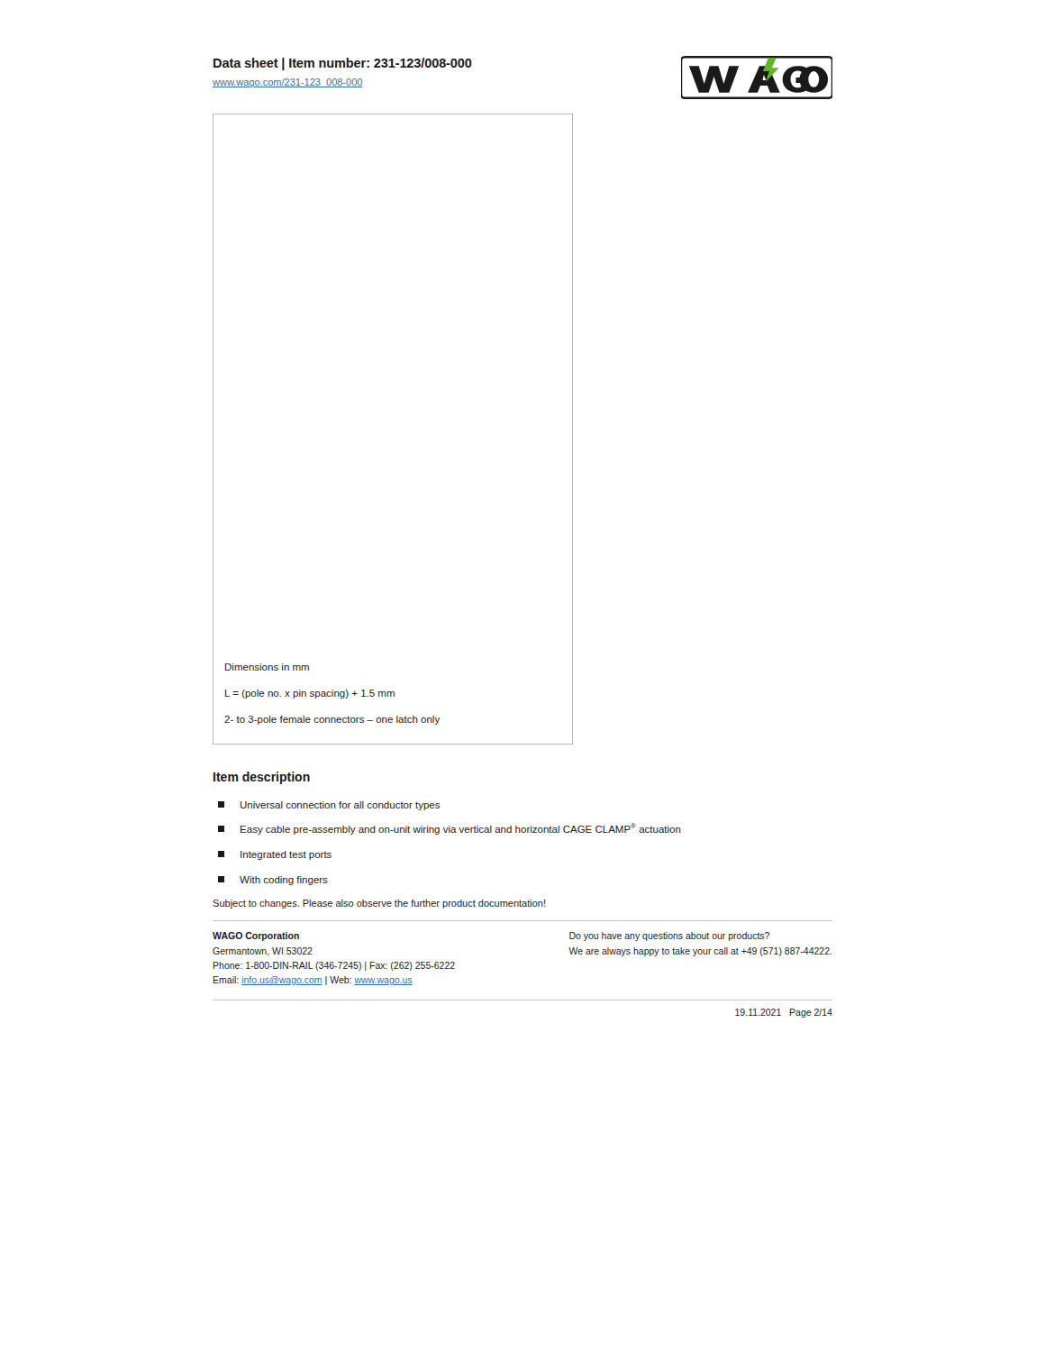Data sheet | Item number: 231-123/008-000
www.wago.com/231-123_008-000
WAGO
Dimensions in mm
L = (pole no. x pin spacing) + 1.5 mm
2- to 3-pole female connectors – one latch only
Item description
Universal connection for all conductor types
Easy cable pre-assembly and on-unit wiring via vertical and horizontal CAGE CLAMP® actuation
Integrated test ports
With coding fingers
Subject to changes. Please also observe the further product documentation!
WAGO Corporation
Germantown, WI 53022
Phone: 1-800-DIN-RAIL (346-7245) | Fax: (262) 255-6222
Email: info.us@wago.com | Web: www.wago.us
Do you have any questions about our products?
We are always happy to take your call at +49 (571) 887-44222.
19.11.2021 Page 2/14